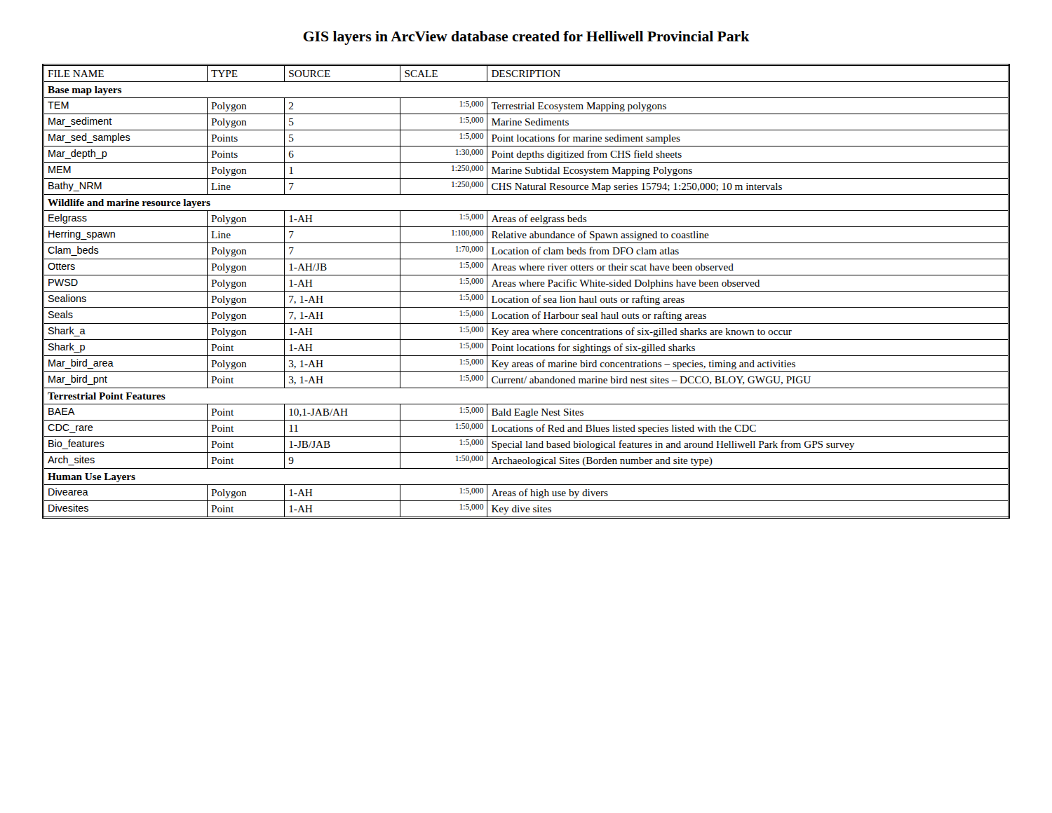GIS layers in ArcView database created for Helliwell Provincial Park
| FILE NAME | TYPE | SOURCE | SCALE | DESCRIPTION |
| --- | --- | --- | --- | --- |
| Base map layers |
| TEM | Polygon | 2 | 1:5,000 | Terrestrial Ecosystem Mapping polygons |
| Mar_sediment | Polygon | 5 | 1:5,000 | Marine Sediments |
| Mar_sed_samples | Points | 5 | 1:5,000 | Point locations for marine sediment samples |
| Mar_depth_p | Points | 6 | 1:30,000 | Point depths digitized from CHS field sheets |
| MEM | Polygon | 1 | 1:250,000 | Marine Subtidal Ecosystem Mapping Polygons |
| Bathy_NRM | Line | 7 | 1:250,000 | CHS Natural Resource Map series 15794; 1:250,000; 10 m intervals |
| Wildlife and marine resource layers |
| Eelgrass | Polygon | 1-AH | 1:5,000 | Areas of eelgrass beds |
| Herring_spawn | Line | 7 | 1:100,000 | Relative abundance of Spawn assigned to coastline |
| Clam_beds | Polygon | 7 | 1:70,000 | Location of clam beds from DFO clam atlas |
| Otters | Polygon | 1-AH/JB | 1:5,000 | Areas where river otters or their scat have been observed |
| PWSD | Polygon | 1-AH | 1:5,000 | Areas where Pacific White-sided Dolphins have been observed |
| Sealions | Polygon | 7, 1-AH | 1:5,000 | Location of sea lion haul outs or rafting areas |
| Seals | Polygon | 7, 1-AH | 1:5,000 | Location of Harbour seal haul outs or rafting areas |
| Shark_a | Polygon | 1-AH | 1:5,000 | Key area where concentrations of six-gilled sharks are known to occur |
| Shark_p | Point | 1-AH | 1:5,000 | Point locations for sightings of six-gilled sharks |
| Mar_bird_area | Polygon | 3, 1-AH | 1:5,000 | Key areas of marine bird concentrations – species, timing and activities |
| Mar_bird_pnt | Point | 3, 1-AH | 1:5,000 | Current/ abandoned marine bird nest sites – DCCO, BLOY, GWGU, PIGU |
| Terrestrial Point Features |
| BAEA | Point | 10,1-JAB/AH | 1:5,000 | Bald Eagle Nest Sites |
| CDC_rare | Point | 11 | 1:50,000 | Locations of Red and Blues listed species listed with the CDC |
| Bio_features | Point | 1-JB/JAB | 1:5,000 | Special land based biological features in and around Helliwell Park from GPS survey |
| Arch_sites | Point | 9 | 1:50,000 | Archaeological Sites (Borden number and site type) |
| Human Use Layers |
| Divearea | Polygon | 1-AH | 1:5,000 | Areas of high use by divers |
| Divesites | Point | 1-AH | 1:5,000 | Key dive sites |